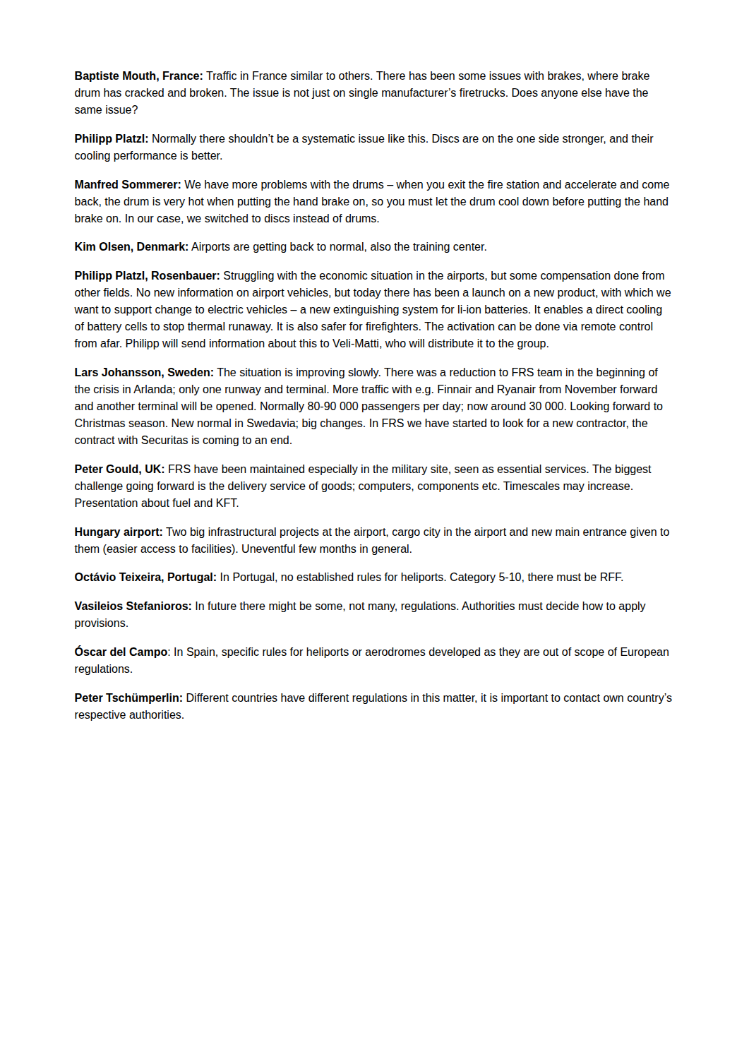Baptiste Mouth, France: Traffic in France similar to others. There has been some issues with brakes, where brake drum has cracked and broken. The issue is not just on single manufacturer’s firetrucks. Does anyone else have the same issue?
Philipp Platzl: Normally there shouldn’t be a systematic issue like this. Discs are on the one side stronger, and their cooling performance is better.
Manfred Sommerer: We have more problems with the drums – when you exit the fire station and accelerate and come back, the drum is very hot when putting the hand brake on, so you must let the drum cool down before putting the hand brake on. In our case, we switched to discs instead of drums.
Kim Olsen, Denmark: Airports are getting back to normal, also the training center.
Philipp Platzl, Rosenbauer: Struggling with the economic situation in the airports, but some compensation done from other fields. No new information on airport vehicles, but today there has been a launch on a new product, with which we want to support change to electric vehicles – a new extinguishing system for li-ion batteries. It enables a direct cooling of battery cells to stop thermal runaway. It is also safer for firefighters. The activation can be done via remote control from afar. Philipp will send information about this to Veli-Matti, who will distribute it to the group.
Lars Johansson, Sweden: The situation is improving slowly. There was a reduction to FRS team in the beginning of the crisis in Arlanda; only one runway and terminal. More traffic with e.g. Finnair and Ryanair from November forward and another terminal will be opened. Normally 80-90 000 passengers per day; now around 30 000. Looking forward to Christmas season. New normal in Swedavia; big changes. In FRS we have started to look for a new contractor, the contract with Securitas is coming to an end.
Peter Gould, UK: FRS have been maintained especially in the military site, seen as essential services. The biggest challenge going forward is the delivery service of goods; computers, components etc. Timescales may increase. Presentation about fuel and KFT.
Hungary airport: Two big infrastructural projects at the airport, cargo city in the airport and new main entrance given to them (easier access to facilities). Uneventful few months in general.
Octávio Teixeira, Portugal: In Portugal, no established rules for heliports. Category 5-10, there must be RFF.
Vasileios Stefanioros: In future there might be some, not many, regulations. Authorities must decide how to apply provisions.
Óscar del Campo: In Spain, specific rules for heliports or aerodromes developed as they are out of scope of European regulations.
Peter Tschümperlin: Different countries have different regulations in this matter, it is important to contact own country’s respective authorities.